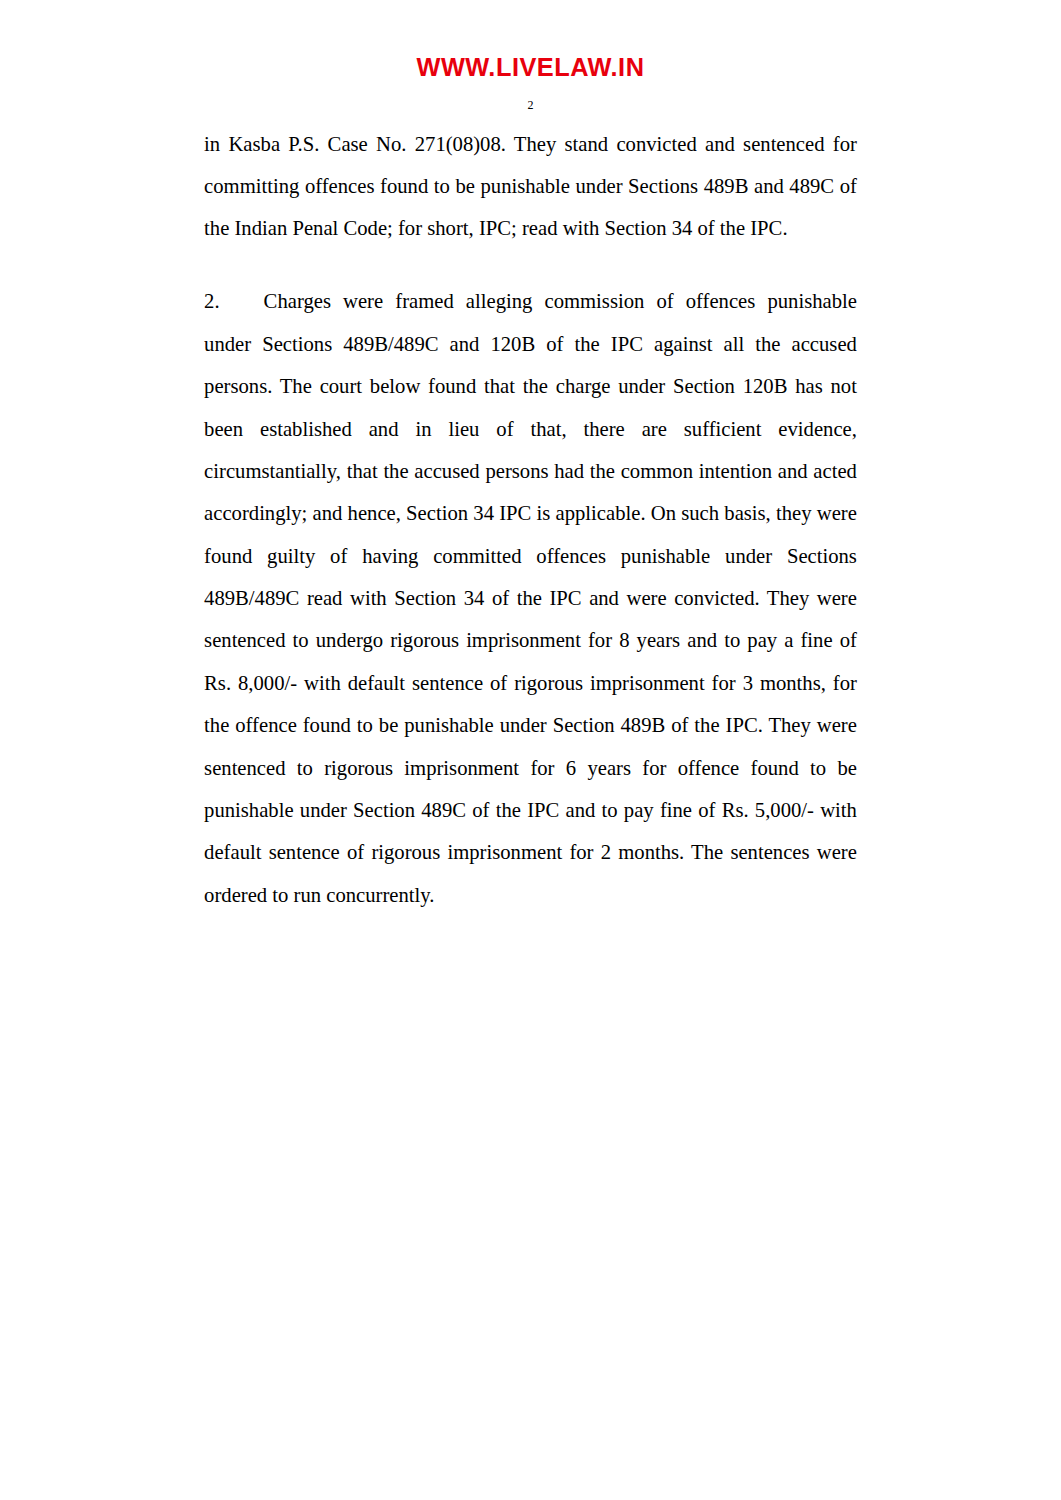WWW.LIVELAW.IN
2
in Kasba P.S. Case No. 271(08)08. They stand convicted and sentenced for committing offences found to be punishable under Sections 489B and 489C of the Indian Penal Code; for short, IPC; read with Section 34 of the IPC.
2. Charges were framed alleging commission of offences punishable under Sections 489B/489C and 120B of the IPC against all the accused persons. The court below found that the charge under Section 120B has not been established and in lieu of that, there are sufficient evidence, circumstantially, that the accused persons had the common intention and acted accordingly; and hence, Section 34 IPC is applicable. On such basis, they were found guilty of having committed offences punishable under Sections 489B/489C read with Section 34 of the IPC and were convicted. They were sentenced to undergo rigorous imprisonment for 8 years and to pay a fine of Rs. 8,000/- with default sentence of rigorous imprisonment for 3 months, for the offence found to be punishable under Section 489B of the IPC. They were sentenced to rigorous imprisonment for 6 years for offence found to be punishable under Section 489C of the IPC and to pay fine of Rs. 5,000/- with default sentence of rigorous imprisonment for 2 months. The sentences were ordered to run concurrently.